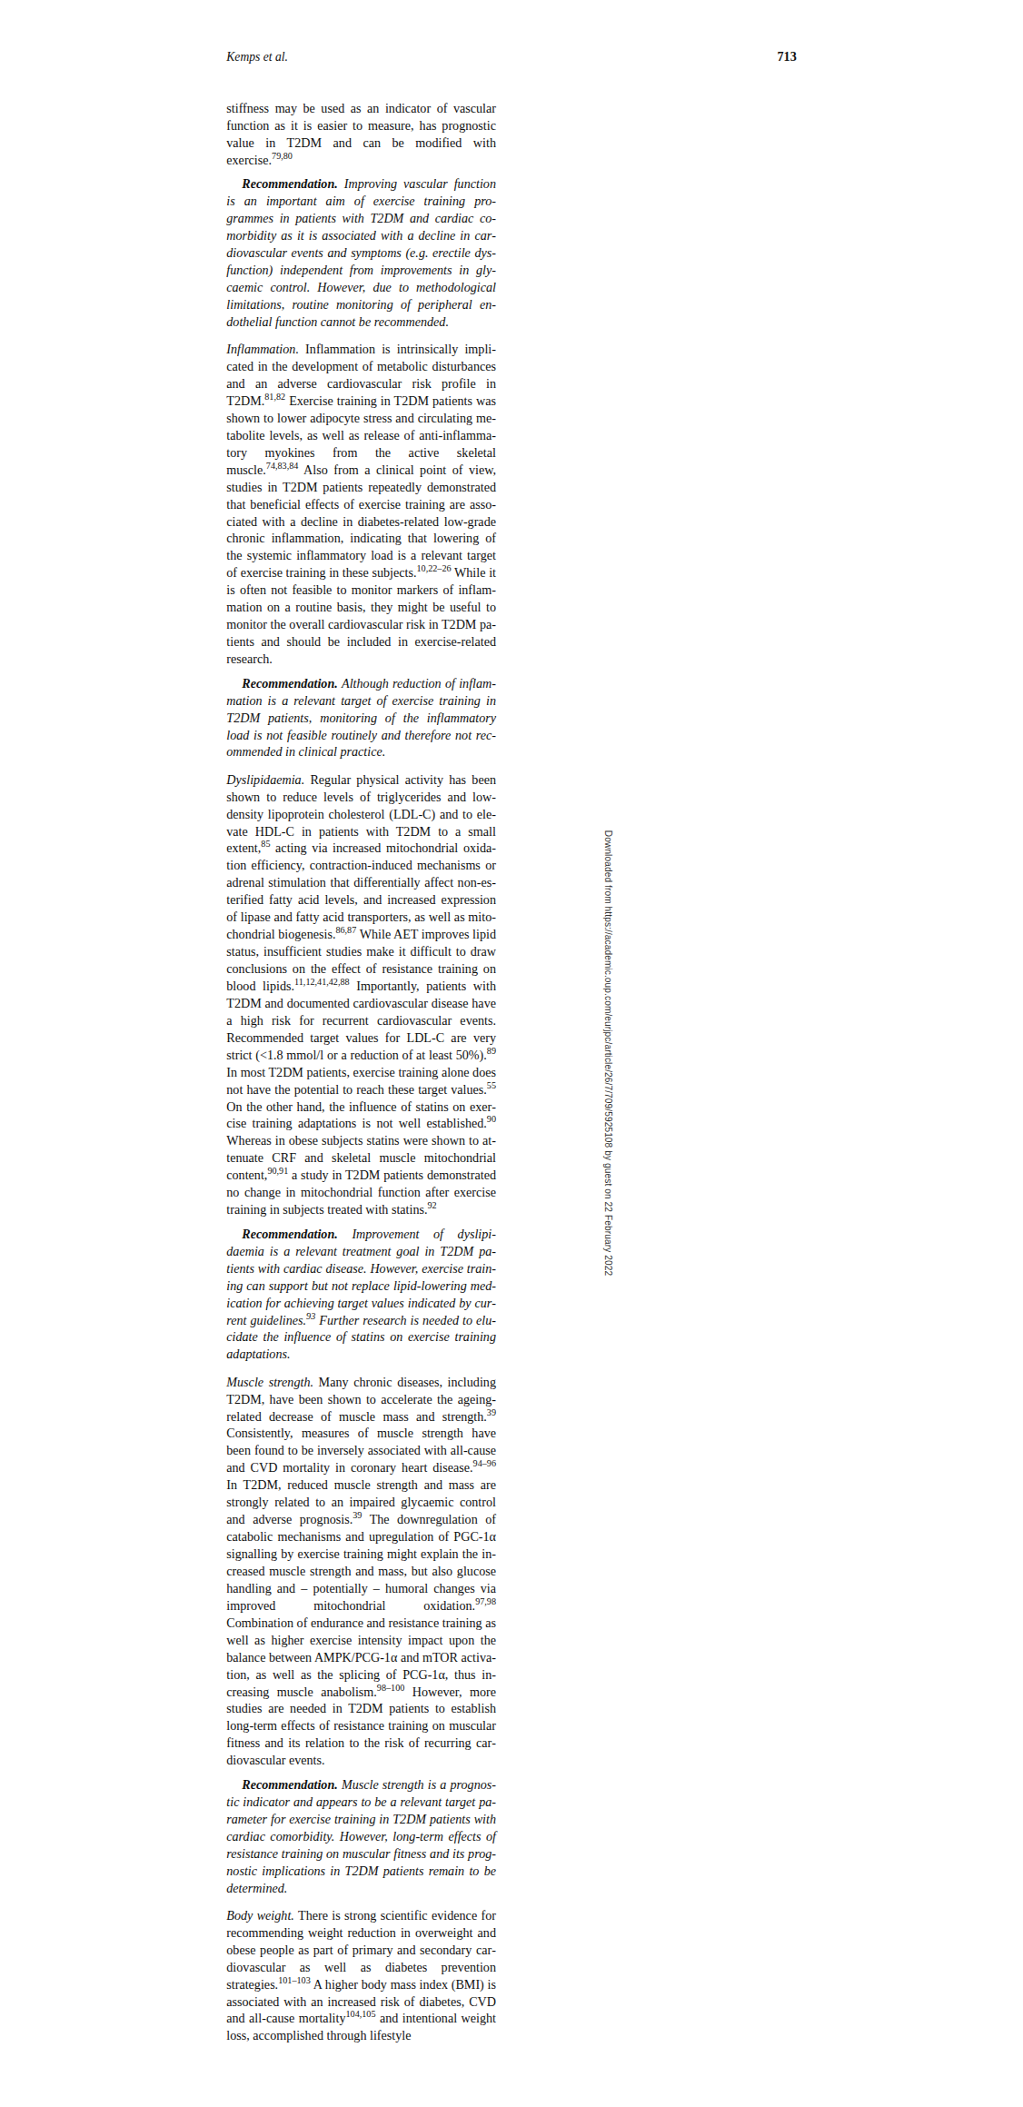Kemps et al. 713
Downloaded from https://academic.oup.com/eurjpc/article/26/7/709/5925108 by guest on 22 February 2022
stiffness may be used as an indicator of vascular function as it is easier to measure, has prognostic value in T2DM and can be modified with exercise.79,80
Recommendation. Improving vascular function is an important aim of exercise training programmes in patients with T2DM and cardiac comorbidity as it is associated with a decline in cardiovascular events and symptoms (e.g. erectile dysfunction) independent from improvements in glycaemic control. However, due to methodological limitations, routine monitoring of peripheral endothelial function cannot be recommended.
Inflammation.
Inflammation is intrinsically implicated in the development of metabolic disturbances and an adverse cardiovascular risk profile in T2DM.81,82 Exercise training in T2DM patients was shown to lower adipocyte stress and circulating metabolite levels, as well as release of anti-inflammatory myokines from the active skeletal muscle.74,83,84 Also from a clinical point of view, studies in T2DM patients repeatedly demonstrated that beneficial effects of exercise training are associated with a decline in diabetes-related low-grade chronic inflammation, indicating that lowering of the systemic inflammatory load is a relevant target of exercise training in these subjects.10,22–26 While it is often not feasible to monitor markers of inflammation on a routine basis, they might be useful to monitor the overall cardiovascular risk in T2DM patients and should be included in exercise-related research.
Recommendation. Although reduction of inflammation is a relevant target of exercise training in T2DM patients, monitoring of the inflammatory load is not feasible routinely and therefore not recommended in clinical practice.
Dyslipidaemia.
Regular physical activity has been shown to reduce levels of triglycerides and low-density lipoprotein cholesterol (LDL-C) and to elevate HDL-C in patients with T2DM to a small extent,85 acting via increased mitochondrial oxidation efficiency, contraction-induced mechanisms or adrenal stimulation that differentially affect non-esterified fatty acid levels, and increased expression of lipase and fatty acid transporters, as well as mitochondrial biogenesis.86,87 While AET improves lipid status, insufficient studies make it difficult to draw conclusions on the effect of resistance training on blood lipids.11,12,41,42,88 Importantly, patients with T2DM and documented cardiovascular disease have a high risk for recurrent cardiovascular events. Recommended target values for LDL-C are very strict (<1.8 mmol/l or a reduction of at least 50%).89 In most T2DM patients, exercise training alone does not have the potential to reach these target values.55 On the other hand, the influence of statins on exercise training adaptations is not well established.90 Whereas in obese subjects statins were shown to attenuate CRF and skeletal muscle mitochondrial content,90,91 a study in T2DM patients demonstrated no change in mitochondrial function after exercise training in subjects treated with statins.92
Recommendation. Improvement of dyslipidaemia is a relevant treatment goal in T2DM patients with cardiac disease. However, exercise training can support but not replace lipid-lowering medication for achieving target values indicated by current guidelines.93 Further research is needed to elucidate the influence of statins on exercise training adaptations.
Muscle strength.
Many chronic diseases, including T2DM, have been shown to accelerate the ageing-related decrease of muscle mass and strength.39 Consistently, measures of muscle strength have been found to be inversely associated with all-cause and CVD mortality in coronary heart disease.94–96 In T2DM, reduced muscle strength and mass are strongly related to an impaired glycaemic control and adverse prognosis.39 The downregulation of catabolic mechanisms and upregulation of PGC-1α signalling by exercise training might explain the increased muscle strength and mass, but also glucose handling and – potentially – humoral changes via improved mitochondrial oxidation.97,98 Combination of endurance and resistance training as well as higher exercise intensity impact upon the balance between AMPK/PCG-1α and mTOR activation, as well as the splicing of PCG-1α, thus increasing muscle anabolism.98–100 However, more studies are needed in T2DM patients to establish long-term effects of resistance training on muscular fitness and its relation to the risk of recurring cardiovascular events.
Recommendation. Muscle strength is a prognostic indicator and appears to be a relevant target parameter for exercise training in T2DM patients with cardiac comorbidity. However, long-term effects of resistance training on muscular fitness and its prognostic implications in T2DM patients remain to be determined.
Body weight.
There is strong scientific evidence for recommending weight reduction in overweight and obese people as part of primary and secondary cardiovascular as well as diabetes prevention strategies.101–103 A higher body mass index (BMI) is associated with an increased risk of diabetes, CVD and all-cause mortality104,105 and intentional weight loss, accomplished through lifestyle